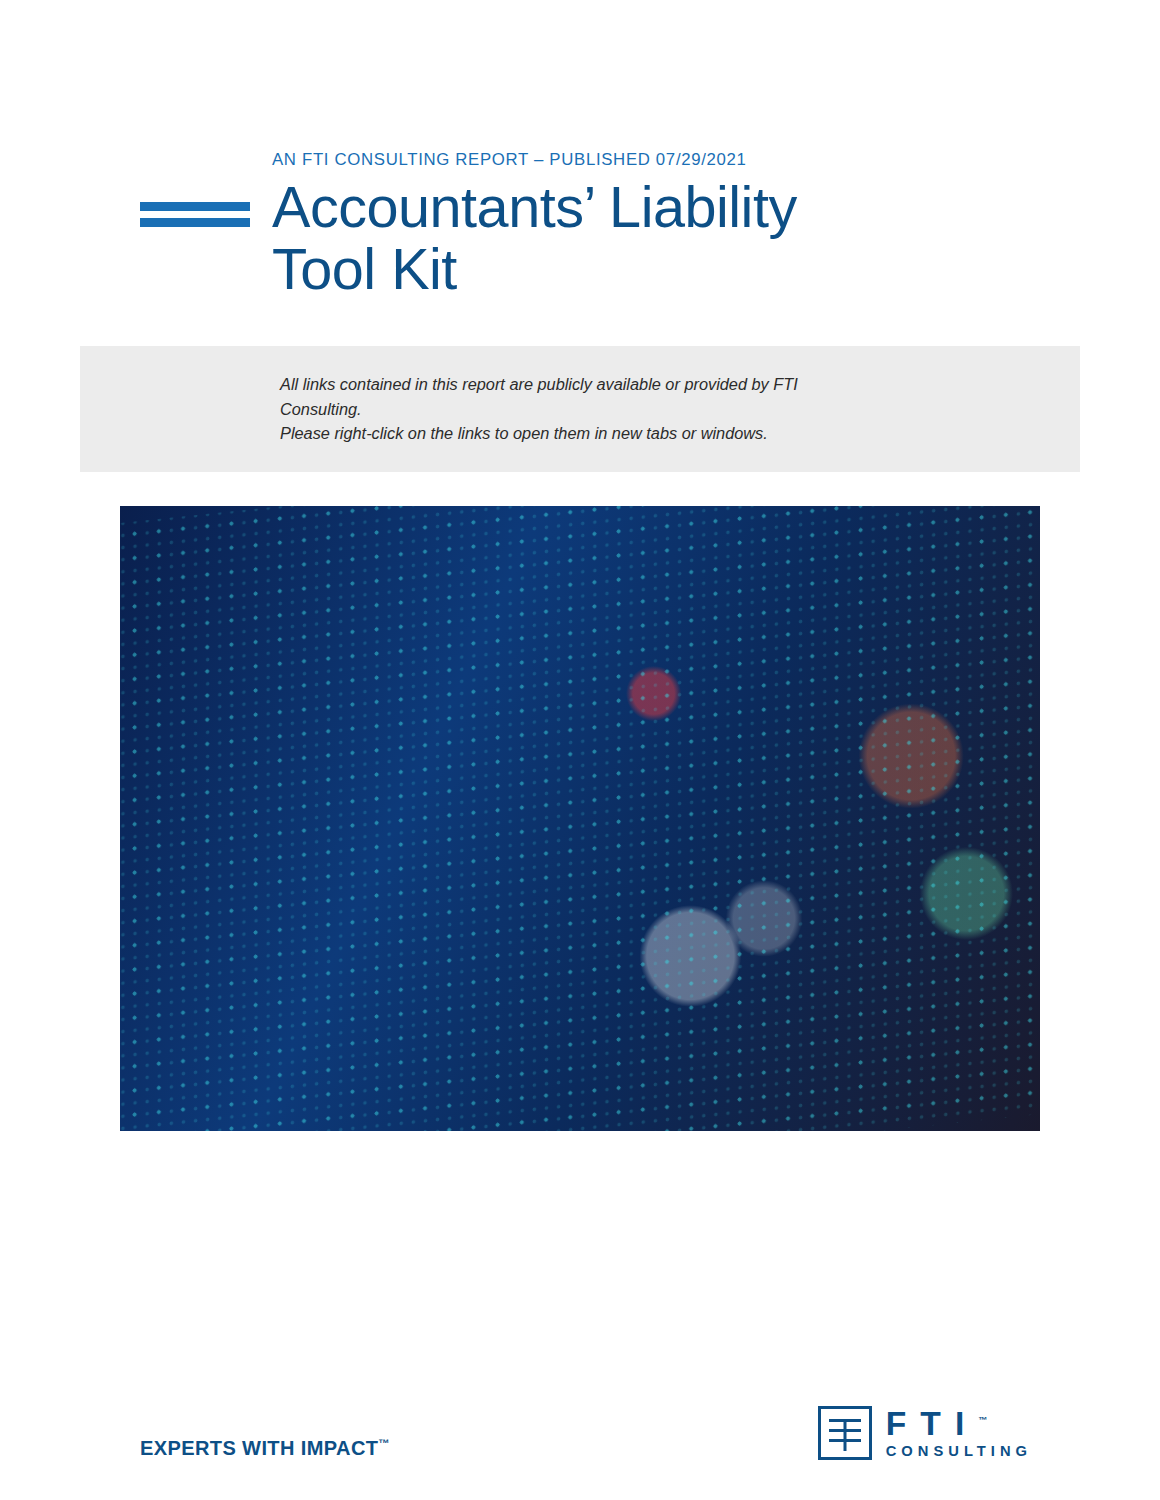An FTI Consulting Report – Published 07/29/2021
Accountants’ Liability
Tool Kit
All links contained in this report are publicly available or provided by FTI Consulting.
Please right-click on the links to open them in new tabs or windows.
EXPERTS WITH IMPACT™
FTI™ CONSULTING